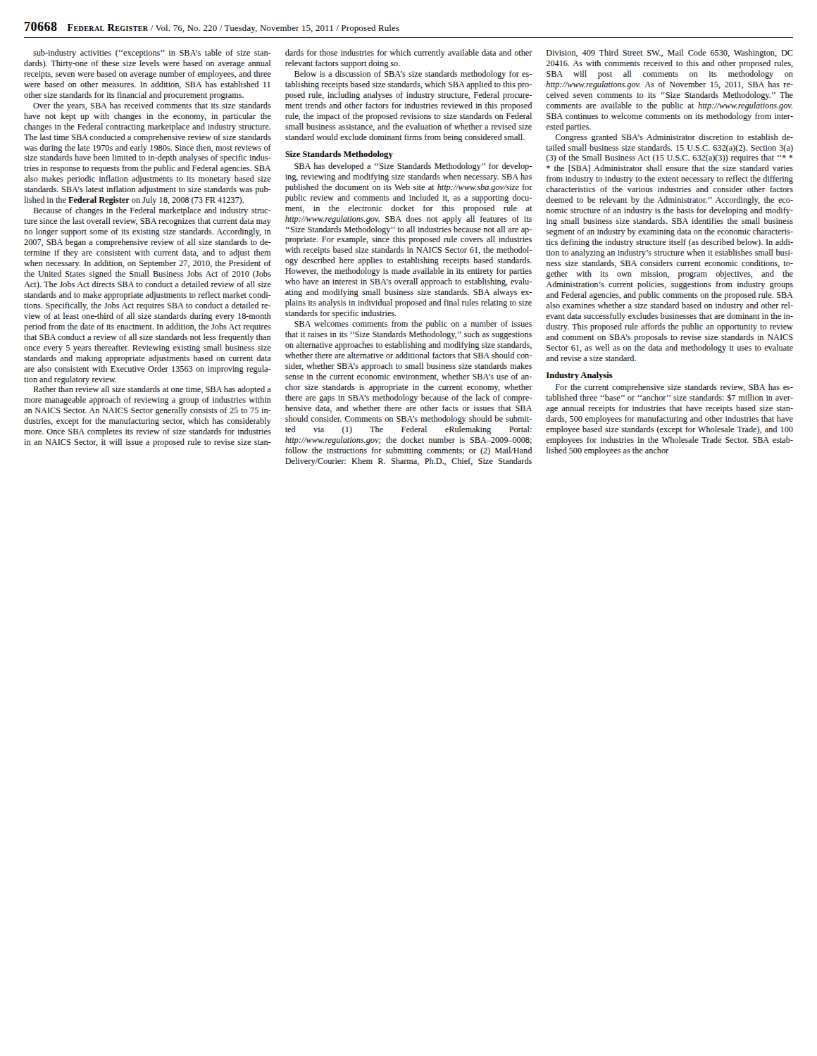70668
Federal Register / Vol. 76, No. 220 / Tuesday, November 15, 2011 / Proposed Rules
sub-industry activities (‘‘exceptions’’ in SBA’s table of size standards). Thirty-one of these size levels were based on average annual receipts, seven were based on average number of employees, and three were based on other measures. In addition, SBA has established 11 other size standards for its financial and procurement programs.
Over the years, SBA has received comments that its size standards have not kept up with changes in the economy, in particular the changes in the Federal contracting marketplace and industry structure. The last time SBA conducted a comprehensive review of size standards was during the late 1970s and early 1980s. Since then, most reviews of size standards have been limited to in-depth analyses of specific industries in response to requests from the public and Federal agencies. SBA also makes periodic inflation adjustments to its monetary based size standards. SBA’s latest inflation adjustment to size standards was published in the Federal Register on July 18, 2008 (73 FR 41237).
Because of changes in the Federal marketplace and industry structure since the last overall review, SBA recognizes that current data may no longer support some of its existing size standards. Accordingly, in 2007, SBA began a comprehensive review of all size standards to determine if they are consistent with current data, and to adjust them when necessary. In addition, on September 27, 2010, the President of the United States signed the Small Business Jobs Act of 2010 (Jobs Act). The Jobs Act directs SBA to conduct a detailed review of all size standards and to make appropriate adjustments to reflect market conditions. Specifically, the Jobs Act requires SBA to conduct a detailed review of at least one-third of all size standards during every 18-month period from the date of its enactment. In addition, the Jobs Act requires that SBA conduct a review of all size standards not less frequently than once every 5 years thereafter. Reviewing existing small business size standards and making appropriate adjustments based on current data are also consistent with Executive Order 13563 on improving regulation and regulatory review.
Rather than review all size standards at one time, SBA has adopted a more manageable approach of reviewing a group of industries within an NAICS Sector. An NAICS Sector generally consists of 25 to 75 industries, except for the manufacturing sector, which has considerably more. Once SBA completes its review of size standards for industries in an NAICS Sector, it will issue a proposed rule to revise size standards for those industries for which currently available data and other relevant factors support doing so.
Below is a discussion of SBA’s size standards methodology for establishing receipts based size standards, which SBA applied to this proposed rule, including analyses of industry structure, Federal procurement trends and other factors for industries reviewed in this proposed rule, the impact of the proposed revisions to size standards on Federal small business assistance, and the evaluation of whether a revised size standard would exclude dominant firms from being considered small.
Size Standards Methodology
SBA has developed a ‘‘Size Standards Methodology’’ for developing, reviewing and modifying size standards when necessary. SBA has published the document on its Web site at http://www.sba.gov/size for public review and comments and included it, as a supporting document, in the electronic docket for this proposed rule at http://www.regulations.gov. SBA does not apply all features of its ‘‘Size Standards Methodology’’ to all industries because not all are appropriate. For example, since this proposed rule covers all industries with receipts based size standards in NAICS Sector 61, the methodology described here applies to establishing receipts based standards. However, the methodology is made available in its entirety for parties who have an interest in SBA’s overall approach to establishing, evaluating and modifying small business size standards. SBA always explains its analysis in individual proposed and final rules relating to size standards for specific industries.
SBA welcomes comments from the public on a number of issues that it raises in its ‘‘Size Standards Methodology,’’ such as suggestions on alternative approaches to establishing and modifying size standards, whether there are alternative or additional factors that SBA should consider, whether SBA’s approach to small business size standards makes sense in the current economic environment, whether SBA’s use of anchor size standards is appropriate in the current economy, whether there are gaps in SBA’s methodology because of the lack of comprehensive data, and whether there are other facts or issues that SBA should consider. Comments on SBA’s methodology should be submitted via (1) The Federal eRulemaking Portal: http://www.regulations.gov; the docket number is SBA–2009–0008; follow the instructions for submitting comments; or (2) Mail/Hand Delivery/Courier: Khem R. Sharma, Ph.D., Chief, Size Standards Division, 409 Third Street SW., Mail Code 6530, Washington, DC 20416. As with comments received to this and other proposed rules, SBA will post all comments on its methodology on http://www.regulations.gov. As of November 15, 2011, SBA has received seven comments to its ‘‘Size Standards Methodology.’’ The comments are available to the public at http://www.regulations.gov. SBA continues to welcome comments on its methodology from interested parties.
Congress granted SBA’s Administrator discretion to establish detailed small business size standards. 15 U.S.C. 632(a)(2). Section 3(a)(3) of the Small Business Act (15 U.S.C. 632(a)(3)) requires that ‘‘* * * the [SBA] Administrator shall ensure that the size standard varies from industry to industry to the extent necessary to reflect the differing characteristics of the various industries and consider other factors deemed to be relevant by the Administrator.’’ Accordingly, the economic structure of an industry is the basis for developing and modifying small business size standards. SBA identifies the small business segment of an industry by examining data on the economic characteristics defining the industry structure itself (as described below). In addition to analyzing an industry’s structure when it establishes small business size standards, SBA considers current economic conditions, together with its own mission, program objectives, and the Administration’s current policies, suggestions from industry groups and Federal agencies, and public comments on the proposed rule. SBA also examines whether a size standard based on industry and other relevant data successfully excludes businesses that are dominant in the industry. This proposed rule affords the public an opportunity to review and comment on SBA’s proposals to revise size standards in NAICS Sector 61, as well as on the data and methodology it uses to evaluate and revise a size standard.
Industry Analysis
For the current comprehensive size standards review, SBA has established three ‘‘base’’ or ‘‘anchor’’ size standards: $7 million in average annual receipts for industries that have receipts based size standards, 500 employees for manufacturing and other industries that have employee based size standards (except for Wholesale Trade), and 100 employees for industries in the Wholesale Trade Sector. SBA established 500 employees as the anchor